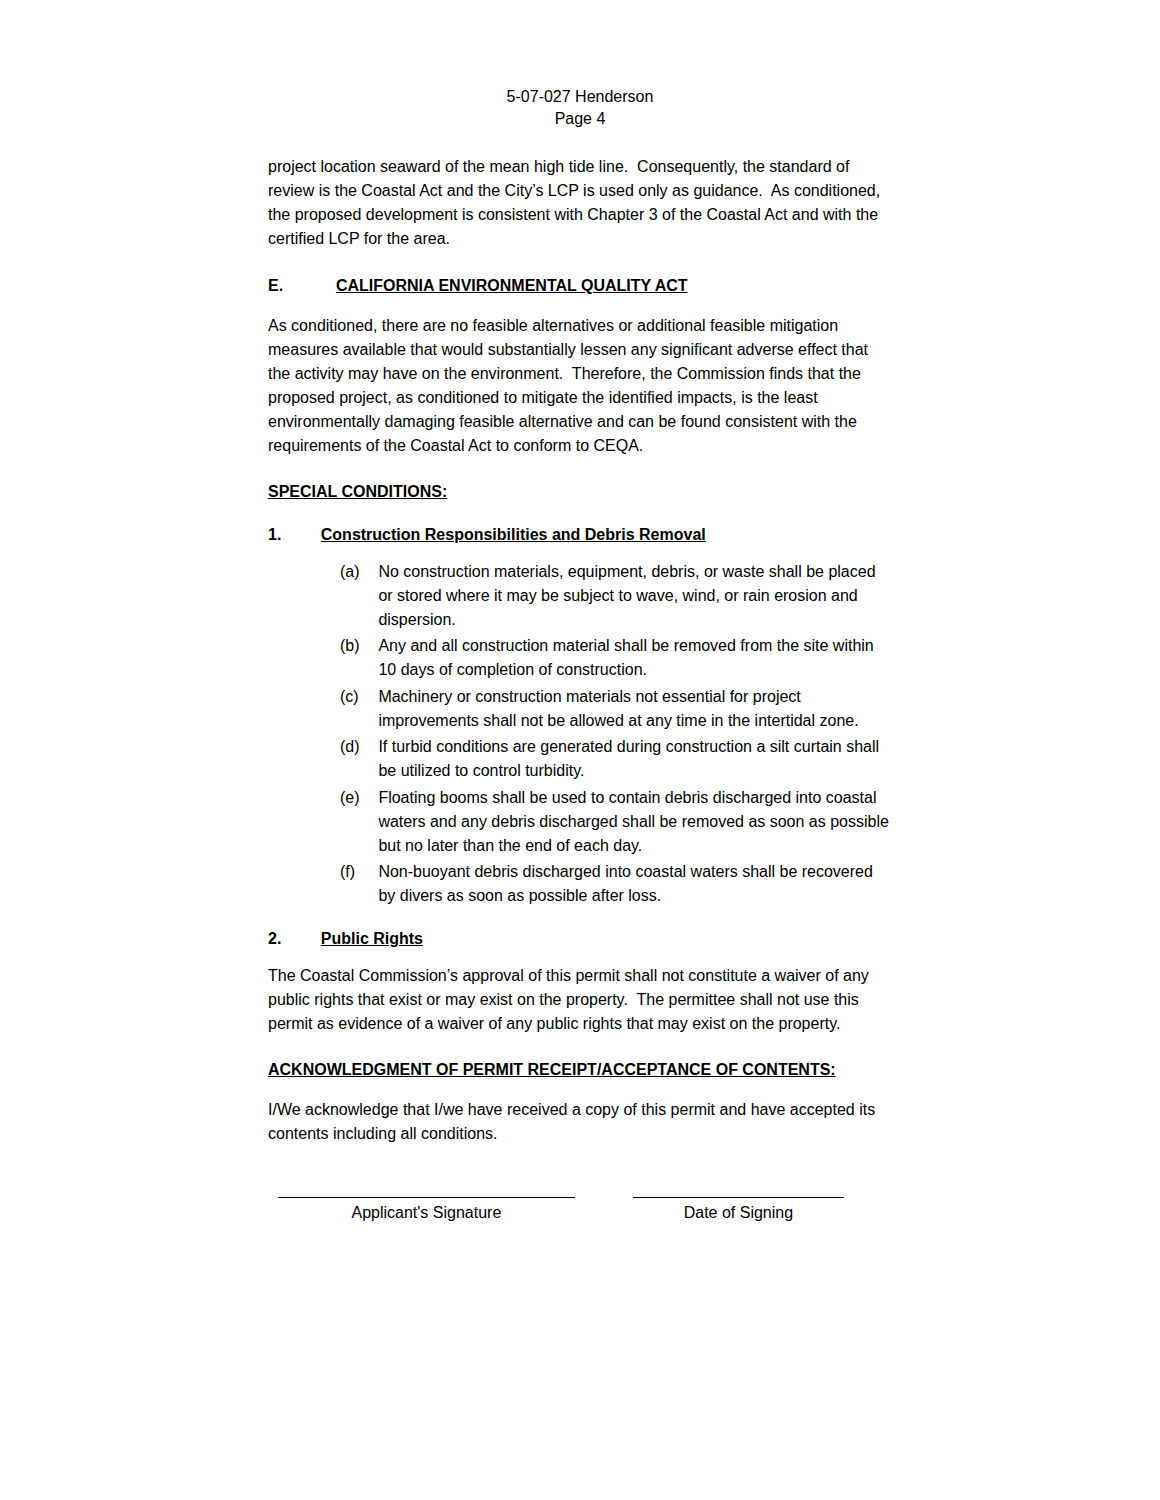5-07-027 Henderson
Page 4
project location seaward of the mean high tide line. Consequently, the standard of review is the Coastal Act and the City’s LCP is used only as guidance. As conditioned, the proposed development is consistent with Chapter 3 of the Coastal Act and with the certified LCP for the area.
E. CALIFORNIA ENVIRONMENTAL QUALITY ACT
As conditioned, there are no feasible alternatives or additional feasible mitigation measures available that would substantially lessen any significant adverse effect that the activity may have on the environment. Therefore, the Commission finds that the proposed project, as conditioned to mitigate the identified impacts, is the least environmentally damaging feasible alternative and can be found consistent with the requirements of the Coastal Act to conform to CEQA.
SPECIAL CONDITIONS:
1. Construction Responsibilities and Debris Removal
(a) No construction materials, equipment, debris, or waste shall be placed or stored where it may be subject to wave, wind, or rain erosion and dispersion.
(b) Any and all construction material shall be removed from the site within 10 days of completion of construction.
(c) Machinery or construction materials not essential for project improvements shall not be allowed at any time in the intertidal zone.
(d) If turbid conditions are generated during construction a silt curtain shall be utilized to control turbidity.
(e) Floating booms shall be used to contain debris discharged into coastal waters and any debris discharged shall be removed as soon as possible but no later than the end of each day.
(f) Non-buoyant debris discharged into coastal waters shall be recovered by divers as soon as possible after loss.
2. Public Rights
The Coastal Commission’s approval of this permit shall not constitute a waiver of any public rights that exist or may exist on the property. The permittee shall not use this permit as evidence of a waiver of any public rights that may exist on the property.
ACKNOWLEDGMENT OF PERMIT RECEIPT/ACCEPTANCE OF CONTENTS:
I/We acknowledge that I/we have received a copy of this permit and have accepted its contents including all conditions.
Applicant's Signature
Date of Signing